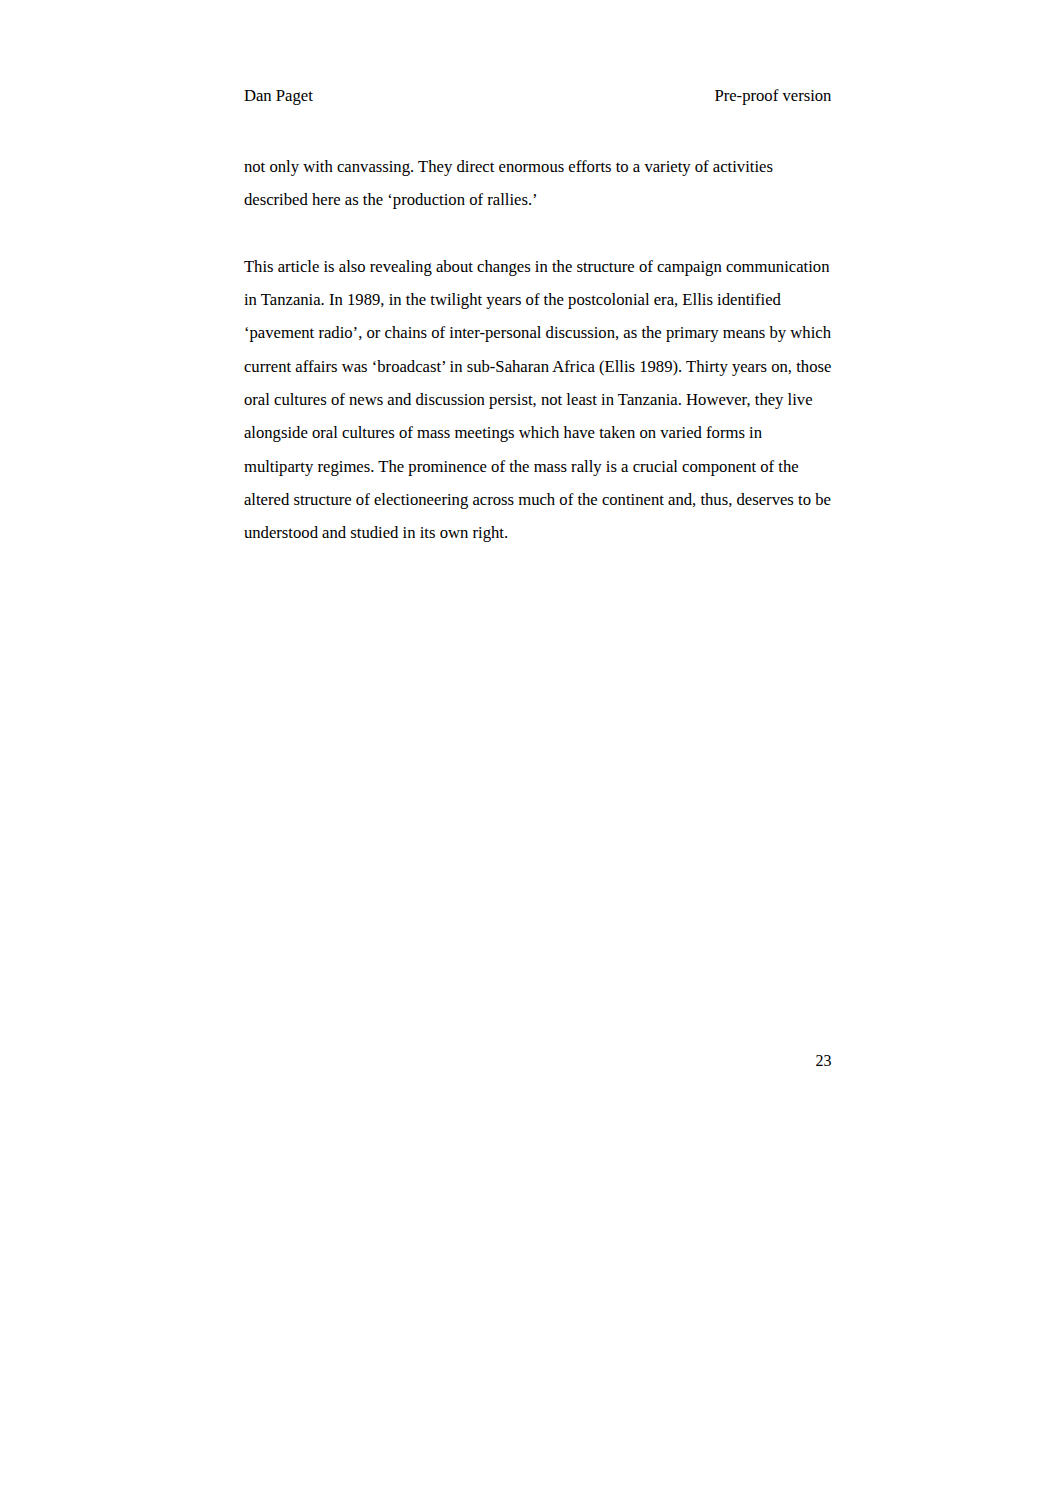Dan Paget
Pre-proof version
not only with canvassing. They direct enormous efforts to a variety of activities described here as the ‘production of rallies.’
This article is also revealing about changes in the structure of campaign communication in Tanzania. In 1989, in the twilight years of the postcolonial era, Ellis identified ‘pavement radio’, or chains of inter-personal discussion, as the primary means by which current affairs was ‘broadcast’ in sub-Saharan Africa (Ellis 1989). Thirty years on, those oral cultures of news and discussion persist, not least in Tanzania. However, they live alongside oral cultures of mass meetings which have taken on varied forms in multiparty regimes. The prominence of the mass rally is a crucial component of the altered structure of electioneering across much of the continent and, thus, deserves to be understood and studied in its own right.
23